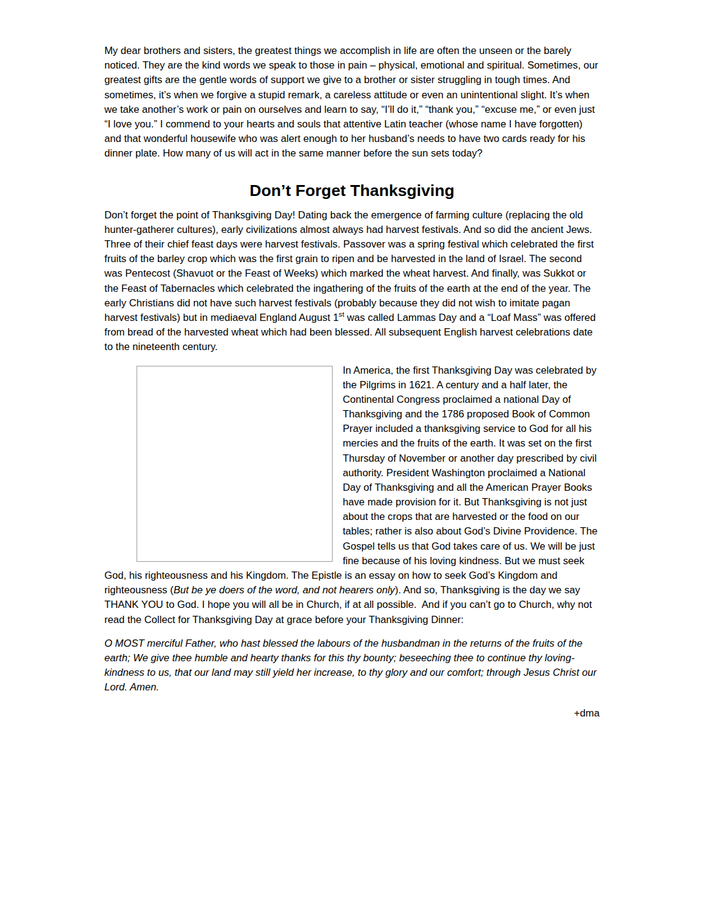My dear brothers and sisters, the greatest things we accomplish in life are often the unseen or the barely noticed. They are the kind words we speak to those in pain – physical, emotional and spiritual. Sometimes, our greatest gifts are the gentle words of support we give to a brother or sister struggling in tough times. And sometimes, it’s when we forgive a stupid remark, a careless attitude or even an unintentional slight. It’s when we take another’s work or pain on ourselves and learn to say, “I’ll do it,” “thank you,” “excuse me,” or even just “I love you.” I commend to your hearts and souls that attentive Latin teacher (whose name I have forgotten) and that wonderful housewife who was alert enough to her husband’s needs to have two cards ready for his dinner plate. How many of us will act in the same manner before the sun sets today?
Don’t Forget Thanksgiving
Don’t forget the point of Thanksgiving Day! Dating back the emergence of farming culture (replacing the old hunter-gatherer cultures), early civilizations almost always had harvest festivals. And so did the ancient Jews. Three of their chief feast days were harvest festivals. Passover was a spring festival which celebrated the first fruits of the barley crop which was the first grain to ripen and be harvested in the land of Israel. The second was Pentecost (Shavuot or the Feast of Weeks) which marked the wheat harvest. And finally, was Sukkot or the Feast of Tabernacles which celebrated the ingathering of the fruits of the earth at the end of the year. The early Christians did not have such harvest festivals (probably because they did not wish to imitate pagan harvest festivals) but in mediaeval England August 1st was called Lammas Day and a “Loaf Mass” was offered from bread of the harvested wheat which had been blessed. All subsequent English harvest celebrations date to the nineteenth century.
In America, the first Thanksgiving Day was celebrated by the Pilgrims in 1621. A century and a half later, the Continental Congress proclaimed a national Day of Thanksgiving and the 1786 proposed Book of Common Prayer included a thanksgiving service to God for all his mercies and the fruits of the earth. It was set on the first Thursday of November or another day prescribed by civil authority. President Washington proclaimed a National Day of Thanksgiving and all the American Prayer Books have made provision for it. But Thanksgiving is not just about the crops that are harvested or the food on our tables; rather is also about God’s Divine Providence. The Gospel tells us that God takes care of us. We will be just fine because of his loving kindness. But we must seek God, his righteousness and his Kingdom. The Epistle is an essay on how to seek God’s Kingdom and righteousness (But be ye doers of the word, and not hearers only). And so, Thanksgiving is the day we say THANK YOU to God. I hope you will all be in Church, if at all possible. And if you can’t go to Church, why not read the Collect for Thanksgiving Day at grace before your Thanksgiving Dinner:
O MOST merciful Father, who hast blessed the labours of the husbandman in the returns of the fruits of the earth; We give thee humble and hearty thanks for this thy bounty; beseeching thee to continue thy loving-kindness to us, that our land may still yield her increase, to thy glory and our comfort; through Jesus Christ our Lord. Amen.
+dma